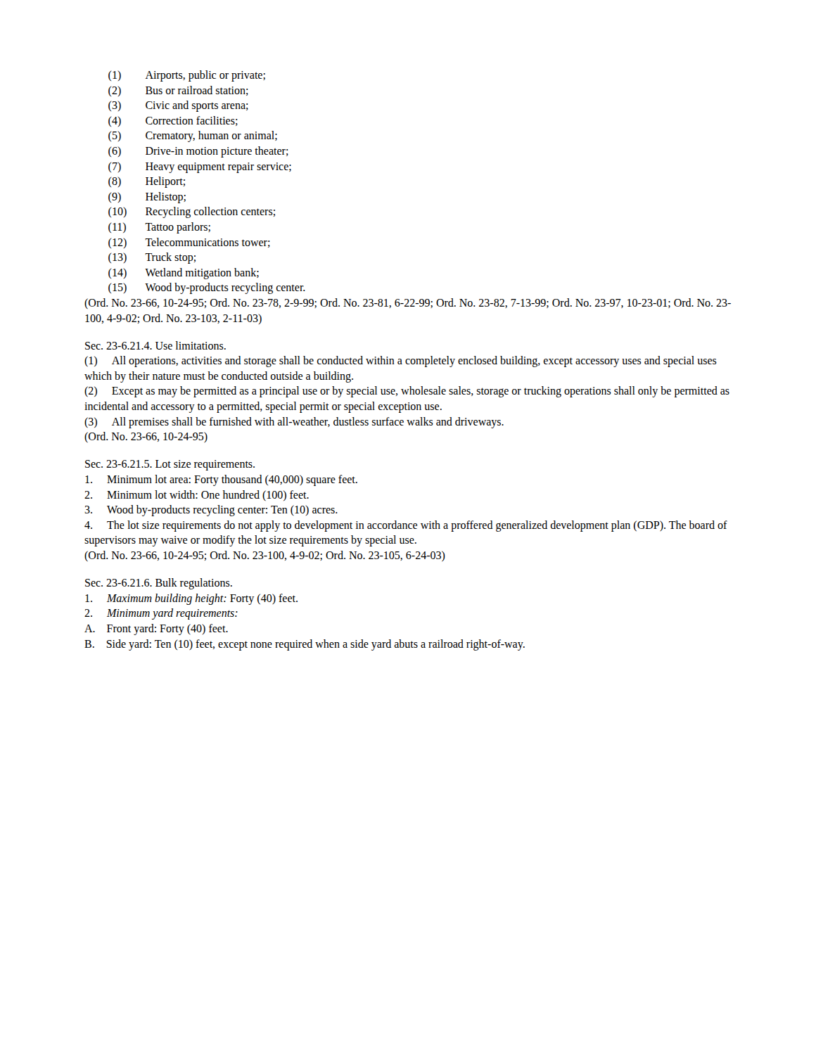(1) Airports, public or private;
(2) Bus or railroad station;
(3) Civic and sports arena;
(4) Correction facilities;
(5) Crematory, human or animal;
(6) Drive-in motion picture theater;
(7) Heavy equipment repair service;
(8) Heliport;
(9) Helistop;
(10) Recycling collection centers;
(11) Tattoo parlors;
(12) Telecommunications tower;
(13) Truck stop;
(14) Wetland mitigation bank;
(15) Wood by-products recycling center.
(Ord. No. 23-66, 10-24-95; Ord. No. 23-78, 2-9-99; Ord. No. 23-81, 6-22-99; Ord. No. 23-82, 7-13-99; Ord. No. 23-97, 10-23-01; Ord. No. 23-100, 4-9-02; Ord. No. 23-103, 2-11-03)
Sec. 23-6.21.4. Use limitations.
(1) All operations, activities and storage shall be conducted within a completely enclosed building, except accessory uses and special uses which by their nature must be conducted outside a building.
(2) Except as may be permitted as a principal use or by special use, wholesale sales, storage or trucking operations shall only be permitted as incidental and accessory to a permitted, special permit or special exception use.
(3) All premises shall be furnished with all-weather, dustless surface walks and driveways.
(Ord. No. 23-66, 10-24-95)
Sec. 23-6.21.5. Lot size requirements.
1. Minimum lot area: Forty thousand (40,000) square feet.
2. Minimum lot width: One hundred (100) feet.
3. Wood by-products recycling center: Ten (10) acres.
4. The lot size requirements do not apply to development in accordance with a proffered generalized development plan (GDP). The board of supervisors may waive or modify the lot size requirements by special use.
(Ord. No. 23-66, 10-24-95; Ord. No. 23-100, 4-9-02; Ord. No. 23-105, 6-24-03)
Sec. 23-6.21.6. Bulk regulations.
1. Maximum building height: Forty (40) feet.
2. Minimum yard requirements:
A. Front yard: Forty (40) feet.
B. Side yard: Ten (10) feet, except none required when a side yard abuts a railroad right-of-way.